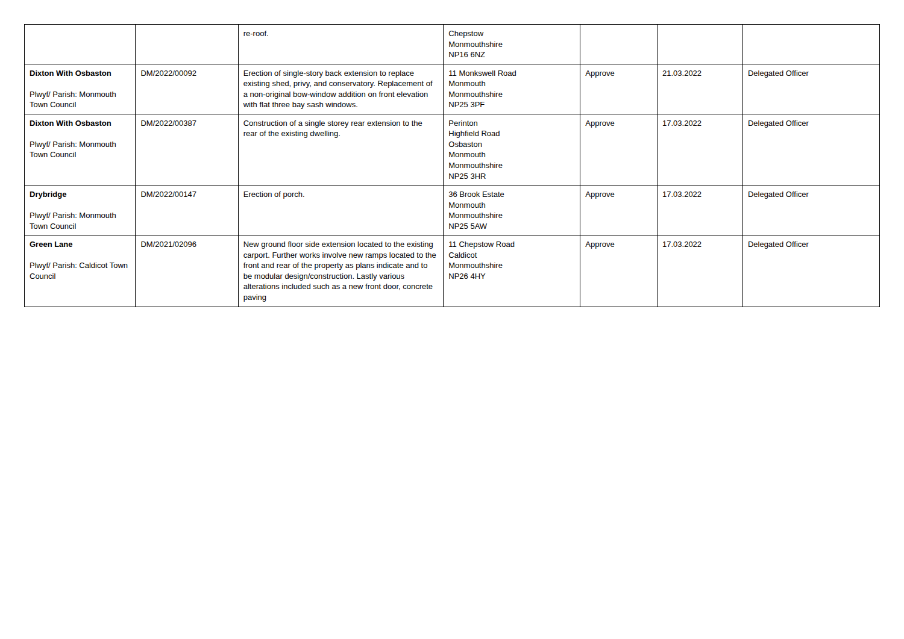| | | re-roof. | Chepstow Monmouthshire NP16 6NZ | | | |
| Dixton With Osbaston Plwyf/ Parish: Monmouth Town Council | DM/2022/00092 | Erection of single-story back extension to replace existing shed, privy, and conservatory. Replacement of a non-original bow-window addition on front elevation with flat three bay sash windows. | 11 Monkswell Road Monmouth Monmouthshire NP25 3PF | Approve | 21.03.2022 | Delegated Officer |
| Dixton With Osbaston Plwyf/ Parish: Monmouth Town Council | DM/2022/00387 | Construction of a single storey rear extension to the rear of the existing dwelling. | Perinton Highfield Road Osbaston Monmouth Monmouthshire NP25 3HR | Approve | 17.03.2022 | Delegated Officer |
| Drybridge Plwyf/ Parish: Monmouth Town Council | DM/2022/00147 | Erection of porch. | 36 Brook Estate Monmouth Monmouthshire NP25 5AW | Approve | 17.03.2022 | Delegated Officer |
| Green Lane Plwyf/ Parish: Caldicot Town Council | DM/2021/02096 | New ground floor side extension located to the existing carport. Further works involve new ramps located to the front and rear of the property as plans indicate and to be modular design/construction. Lastly various alterations included such as a new front door, concrete paving | 11 Chepstow Road Caldicot Monmouthshire NP26 4HY | Approve | 17.03.2022 | Delegated Officer |